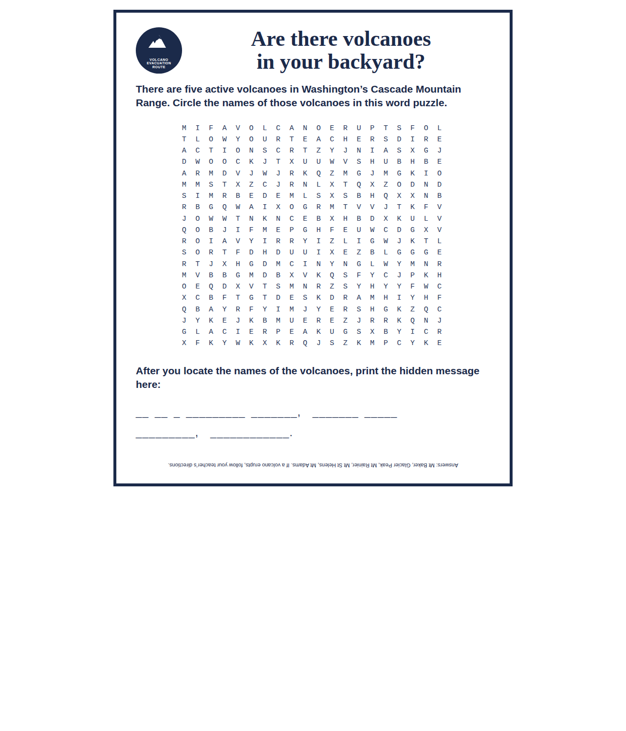VOLCANO EVACUATION ROUTE
Are there volcanoes
in your backyard?
There are five active volcanoes in Washington’s Cascade Mountain Range. Circle the names of those volcanoes in this word puzzle.
M I F A V O L C A N O E R U P T S F O L T L O W Y O U R T E A C H E R S D I R E A C T I O N S C R T Z Y J N I A S X G J D W O O C K J T X U U W V S H U B H B E A R M D V J W J R K Q Z M G J M G K I O M M S T X Z C J R N L X T Q X Z O D N D S I M R B E D E M L S X S B H Q X X N B R B G Q W A I X O G R M T V V J T K F V J O W W T N K N C E B X H B D X K U L V Q O B J I F M E P G H F E U W C D G X V R O I A V Y I R R Y I Z L I G W J K T L S O R T F D H D U U I X E Z B L G G G E R T J X H G D M C I N Y N G L W Y M N R M V B B G M D B X V K Q S F Y C J P K H O E Q D X V T S M N R Z S Y H Y Y F W C X C B F T G T D E S K D R A M H I Y H F Q B A Y R F Y I M J Y E R S H G K Z Q C J Y K E J K B M U E R E Z J R R K Q N J G L A C I E R P E A K U G S X B Y I C R X F K Y W K X K R Q J S Z K M P C Y K E
After you locate the names of the volcanoes, print the hidden message here:
__ __ _ _________ _______, _______ _____
_________, ____________.
Answers: Mt Baker, Glacier Peak, Mt Rainier, Mt St Helens, Mt Adams. If a volcano erupts, follow your teacher’s directions.